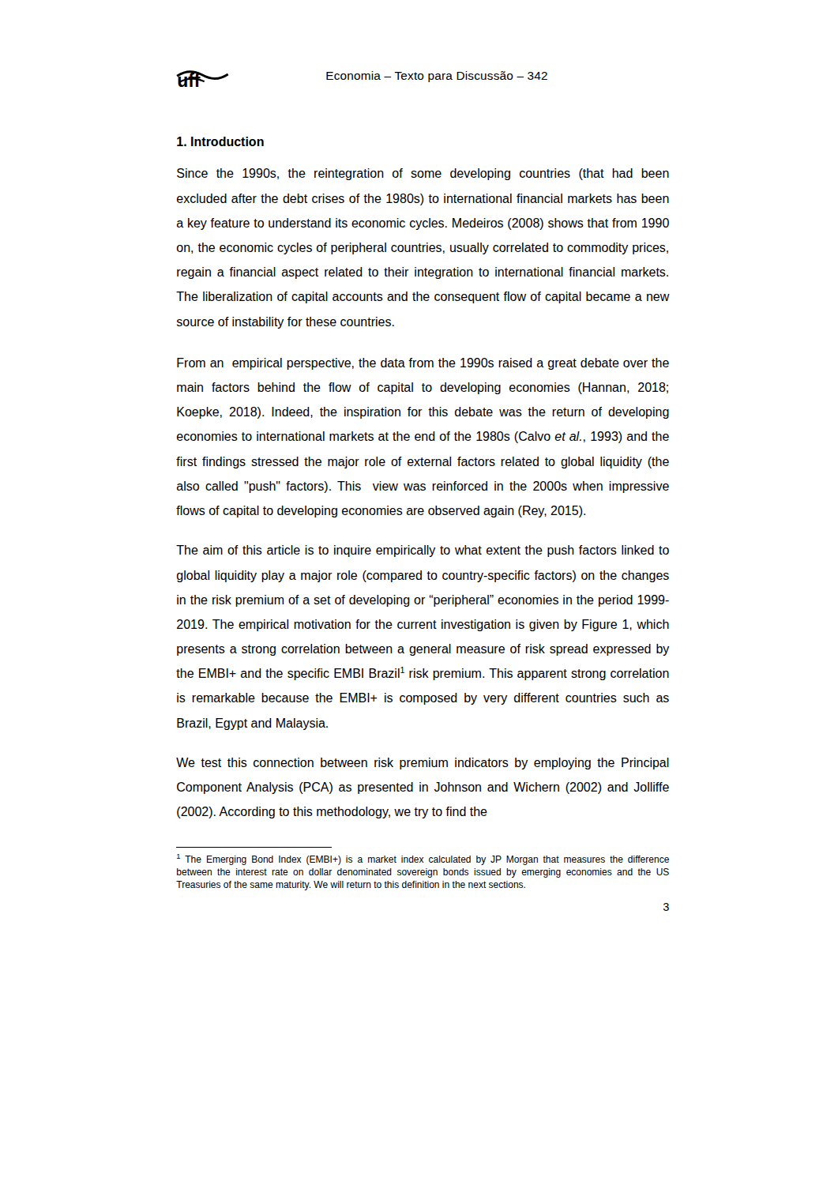uff
Economia – Texto para Discussão – 342
1. Introduction
Since the 1990s, the reintegration of some developing countries (that had been excluded after the debt crises of the 1980s) to international financial markets has been a key feature to understand its economic cycles. Medeiros (2008) shows that from 1990 on, the economic cycles of peripheral countries, usually correlated to commodity prices, regain a financial aspect related to their integration to international financial markets. The liberalization of capital accounts and the consequent flow of capital became a new source of instability for these countries.
From an empirical perspective, the data from the 1990s raised a great debate over the main factors behind the flow of capital to developing economies (Hannan, 2018; Koepke, 2018). Indeed, the inspiration for this debate was the return of developing economies to international markets at the end of the 1980s (Calvo et al., 1993) and the first findings stressed the major role of external factors related to global liquidity (the also called "push" factors). This view was reinforced in the 2000s when impressive flows of capital to developing economies are observed again (Rey, 2015).
The aim of this article is to inquire empirically to what extent the push factors linked to global liquidity play a major role (compared to country-specific factors) on the changes in the risk premium of a set of developing or “peripheral” economies in the period 1999-2019. The empirical motivation for the current investigation is given by Figure 1, which presents a strong correlation between a general measure of risk spread expressed by the EMBI+ and the specific EMBI Brazil1 risk premium. This apparent strong correlation is remarkable because the EMBI+ is composed by very different countries such as Brazil, Egypt and Malaysia.
We test this connection between risk premium indicators by employing the Principal Component Analysis (PCA) as presented in Johnson and Wichern (2002) and Jolliffe (2002). According to this methodology, we try to find the
1 The Emerging Bond Index (EMBI+) is a market index calculated by JP Morgan that measures the difference between the interest rate on dollar denominated sovereign bonds issued by emerging economies and the US Treasuries of the same maturity. We will return to this definition in the next sections.
3